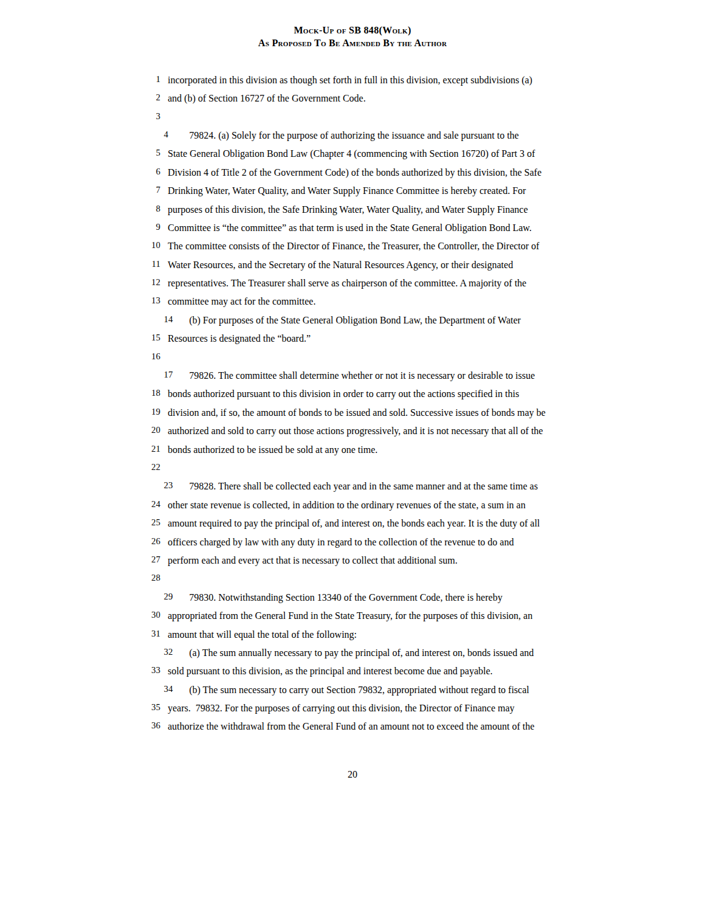Mock-Up of SB 848(Wolk)
As Proposed To Be Amended By the Author
incorporated in this division as though set forth in full in this division, except subdivisions (a)
and (b) of Section 16727 of the Government Code.
79824. (a) Solely for the purpose of authorizing the issuance and sale pursuant to the
State General Obligation Bond Law (Chapter 4 (commencing with Section 16720) of Part 3 of
Division 4 of Title 2 of the Government Code) of the bonds authorized by this division, the Safe
Drinking Water, Water Quality, and Water Supply Finance Committee is hereby created. For
purposes of this division, the Safe Drinking Water, Water Quality, and Water Supply Finance
Committee is “the committee” as that term is used in the State General Obligation Bond Law.
The committee consists of the Director of Finance, the Treasurer, the Controller, the Director of
Water Resources, and the Secretary of the Natural Resources Agency, or their designated
representatives. The Treasurer shall serve as chairperson of the committee. A majority of the
committee may act for the committee.
(b) For purposes of the State General Obligation Bond Law, the Department of Water
Resources is designated the “board.”
79826. The committee shall determine whether or not it is necessary or desirable to issue
bonds authorized pursuant to this division in order to carry out the actions specified in this
division and, if so, the amount of bonds to be issued and sold. Successive issues of bonds may be
authorized and sold to carry out those actions progressively, and it is not necessary that all of the
bonds authorized to be issued be sold at any one time.
79828. There shall be collected each year and in the same manner and at the same time as
other state revenue is collected, in addition to the ordinary revenues of the state, a sum in an
amount required to pay the principal of, and interest on, the bonds each year. It is the duty of all
officers charged by law with any duty in regard to the collection of the revenue to do and
perform each and every act that is necessary to collect that additional sum.
79830. Notwithstanding Section 13340 of the Government Code, there is hereby
appropriated from the General Fund in the State Treasury, for the purposes of this division, an
amount that will equal the total of the following:
(a) The sum annually necessary to pay the principal of, and interest on, bonds issued and
sold pursuant to this division, as the principal and interest become due and payable.
(b) The sum necessary to carry out Section 79832, appropriated without regard to fiscal
years. 79832. For the purposes of carrying out this division, the Director of Finance may
authorize the withdrawal from the General Fund of an amount not to exceed the amount of the
20